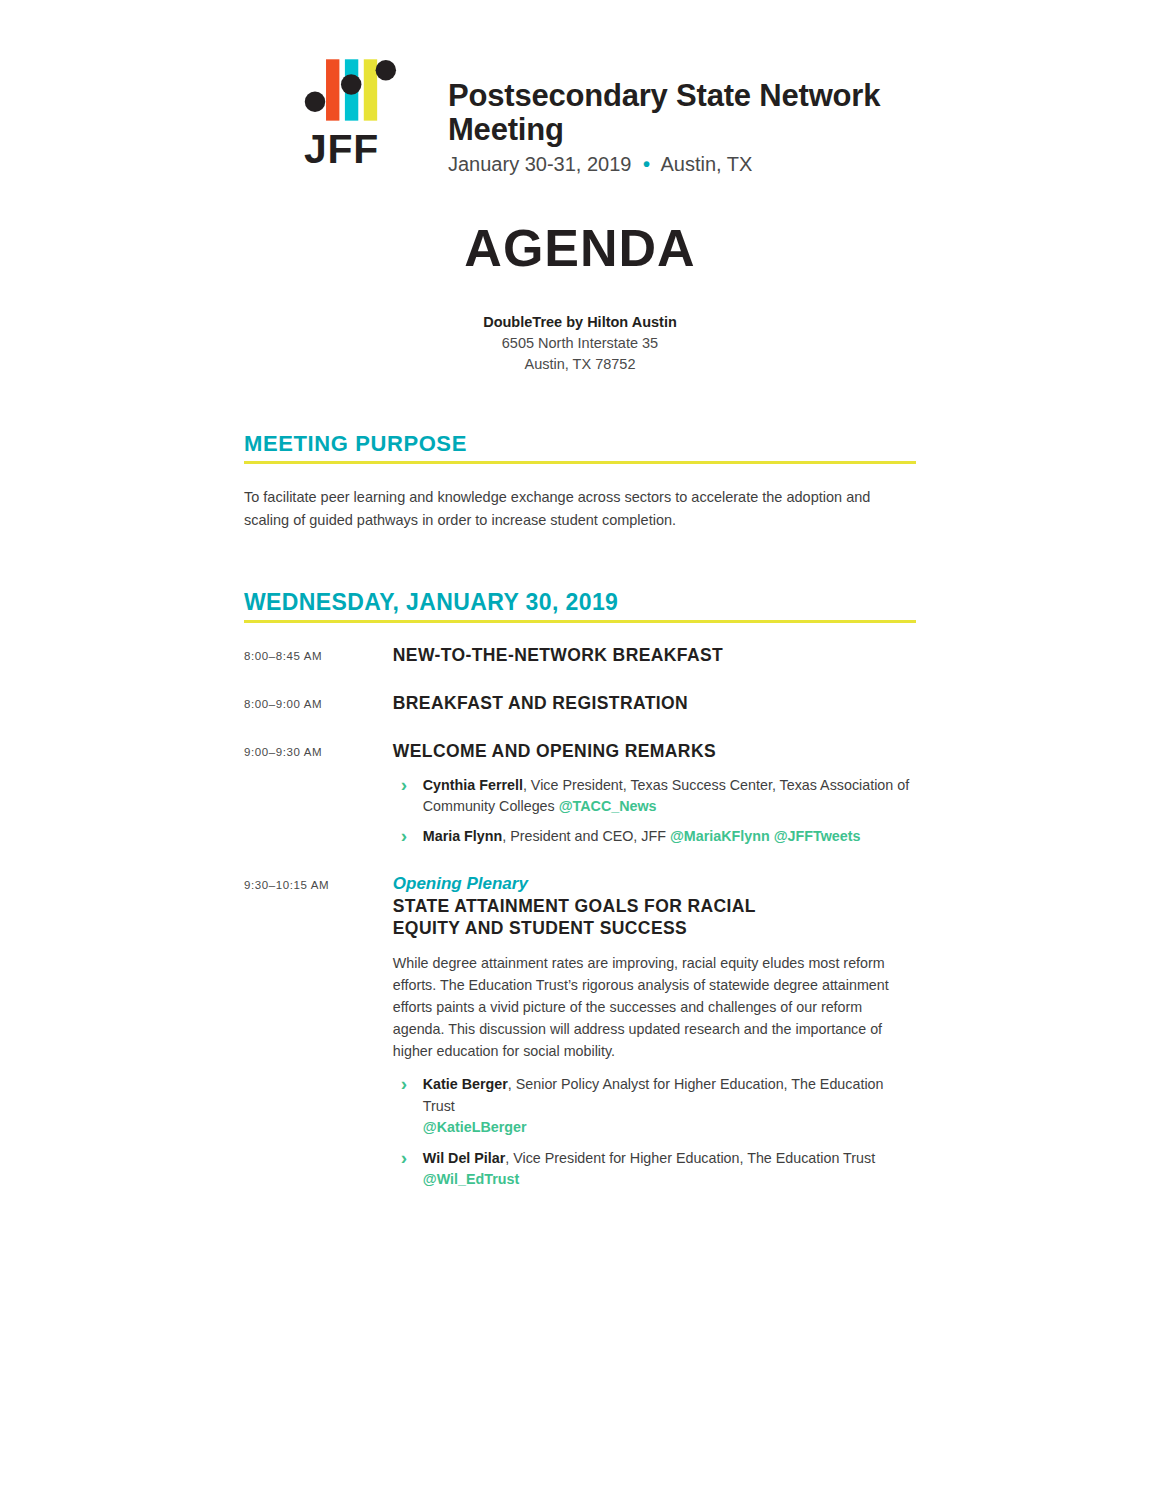JFF
Postsecondary State Network Meeting
January 30-31, 2019 • Austin, TX
AGENDA
DoubleTree by Hilton Austin
6505 North Interstate 35
Austin, TX 78752
MEETING PURPOSE
To facilitate peer learning and knowledge exchange across sectors to accelerate the adoption and scaling of guided pathways in order to increase student completion.
WEDNESDAY, JANUARY 30, 2019
| 8:00–8:45 AM | NEW-TO-THE-NETWORK BREAKFAST |
| 8:00–9:00 AM | BREAKFAST AND REGISTRATION |
| 9:00–9:30 AM | WELCOME AND OPENING REMARKS Cynthia Ferrell , Vice President, Texas Success Center, Texas Association of Community Colleges @TACC_News Maria Flynn , President and CEO, JFF @MariaKFlynn @JFFTweets |
| 9:30–10:15 AM | Opening Plenary STATE ATTAINMENT GOALS FOR RACIAL EQUITY AND STUDENT SUCCESS While degree attainment rates are improving, racial equity eludes most reform efforts. The Education Trust’s rigorous analysis of statewide degree attainment efforts paints a vivid picture of the successes and challenges of our reform agenda. This discussion will address updated research and the importance of higher education for social mobility. Katie Berger , Senior Policy Analyst for Higher Education, The Education Trust @KatieLBerger Wil Del Pilar , Vice President for Higher Education, The Education Trust @Wil_EdTrust |